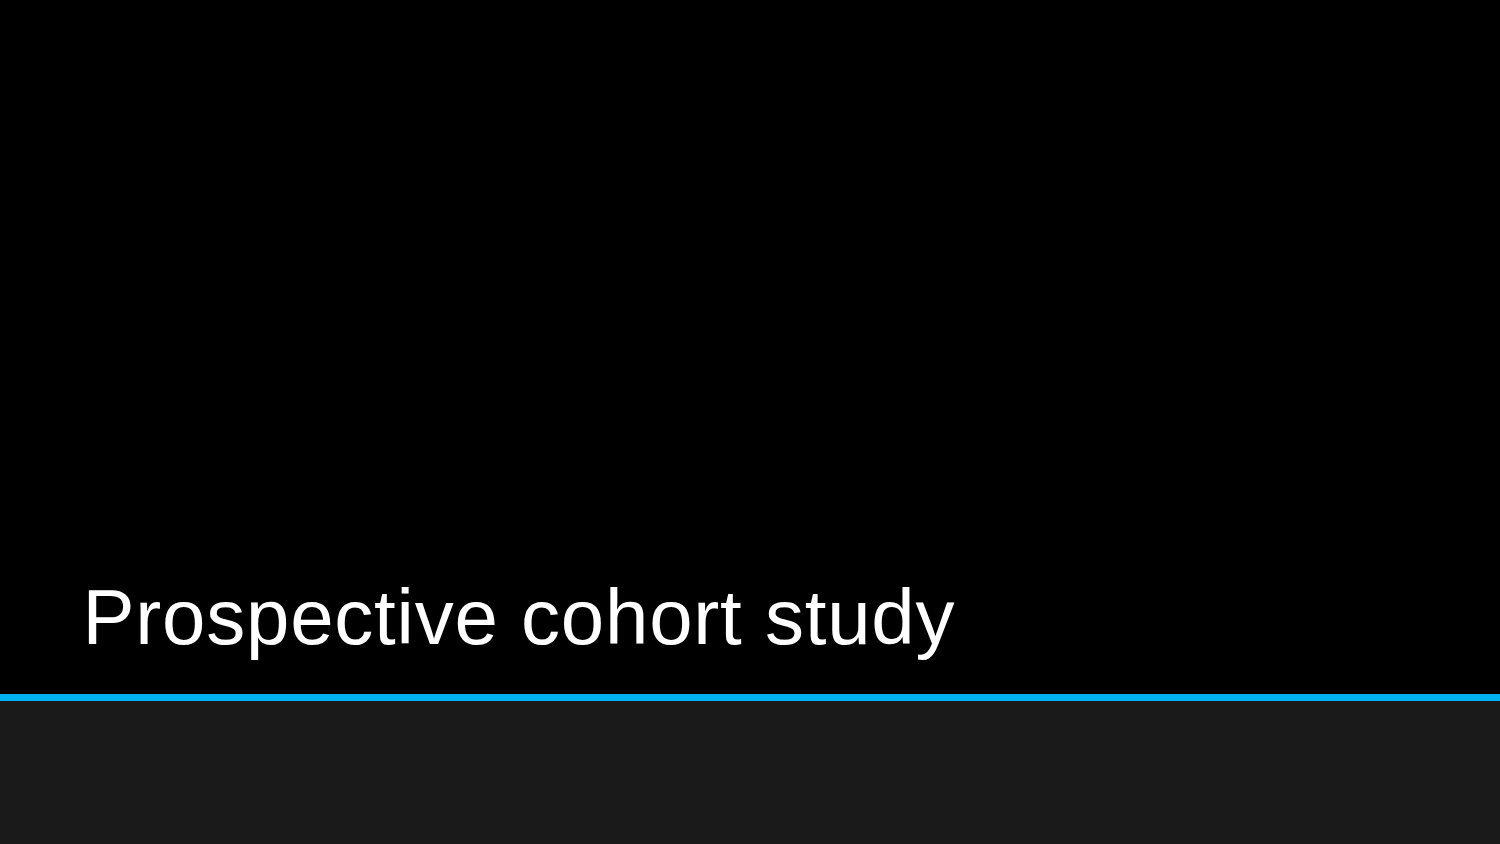Prospective cohort study